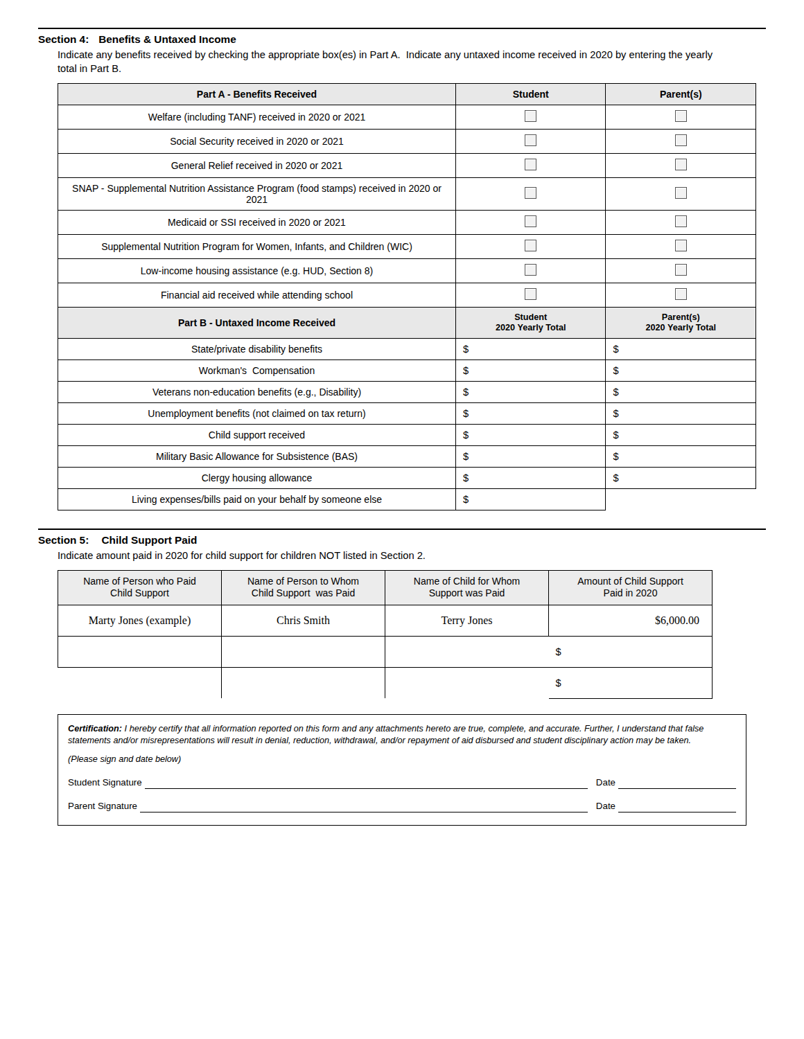Section 4: Benefits & Untaxed Income
Indicate any benefits received by checking the appropriate box(es) in Part A. Indicate any untaxed income received in 2020 by entering the yearly total in Part B.
| Part A - Benefits Received | Student | Parent(s) |
| --- | --- | --- |
| Welfare (including TANF) received in 2020 or 2021 | | |
| Social Security received in 2020 or 2021 | | |
| General Relief received in 2020 or 2021 | | |
| SNAP - Supplemental Nutrition Assistance Program (food stamps) received in 2020 or 2021 | | |
| Medicaid or SSI received in 2020 or 2021 | | |
| Supplemental Nutrition Program for Women, Infants, and Children (WIC) | | |
| Low-income housing assistance (e.g. HUD, Section 8) | | |
| Financial aid received while attending school | | |
| Part B - Untaxed Income Received | Student 2020 Yearly Total | Parent(s) 2020 Yearly Total |
| State/private disability benefits | $ | $ |
| Workman's Compensation | $ | $ |
| Veterans non-education benefits (e.g., Disability) | $ | $ |
| Unemployment benefits (not claimed on tax return) | $ | $ |
| Child support received | $ | $ |
| Military Basic Allowance for Subsistence (BAS) | $ | $ |
| Clergy housing allowance | $ | $ |
| Living expenses/bills paid on your behalf by someone else | $ | |
Section 5: Child Support Paid
Indicate amount paid in 2020 for child support for children NOT listed in Section 2.
| Name of Person who Paid Child Support | Name of Person to Whom Child Support was Paid | Name of Child for Whom Support was Paid | Amount of Child Support Paid in 2020 |
| --- | --- | --- | --- |
| Marty Jones (example) | Chris Smith | Terry Jones | $6,000.00 |
| | | | $ |
| | | | $ |
Certification: I hereby certify that all information reported on this form and any attachments hereto are true, complete, and accurate. Further, I understand that false statements and/or misrepresentations will result in denial, reduction, withdrawal, and/or repayment of aid disbursed and student disciplinary action may be taken.
(Please sign and date below)
Student Signature Date
Parent Signature Date